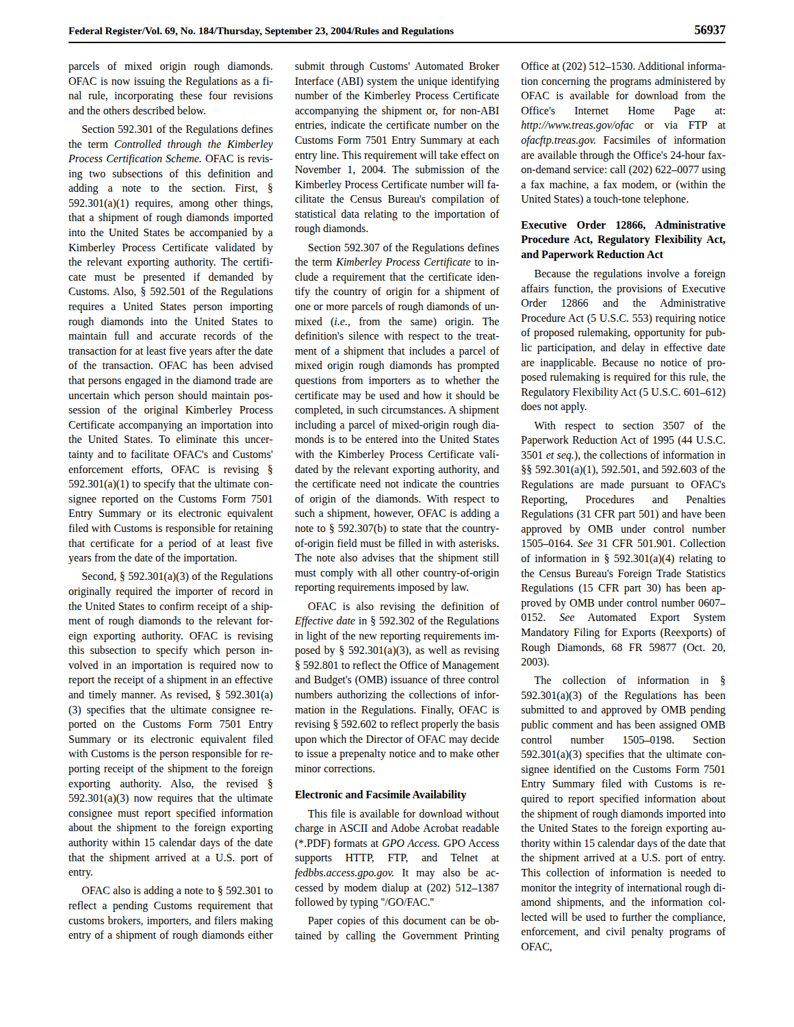Federal Register/Vol. 69, No. 184/Thursday, September 23, 2004/Rules and Regulations
56937
parcels of mixed origin rough diamonds. OFAC is now issuing the Regulations as a final rule, incorporating these four revisions and the others described below.
Section 592.301 of the Regulations defines the term Controlled through the Kimberley Process Certification Scheme. OFAC is revising two subsections of this definition and adding a note to the section. First, § 592.301(a)(1) requires, among other things, that a shipment of rough diamonds imported into the United States be accompanied by a Kimberley Process Certificate validated by the relevant exporting authority. The certificate must be presented if demanded by Customs. Also, § 592.501 of the Regulations requires a United States person importing rough diamonds into the United States to maintain full and accurate records of the transaction for at least five years after the date of the transaction. OFAC has been advised that persons engaged in the diamond trade are uncertain which person should maintain possession of the original Kimberley Process Certificate accompanying an importation into the United States. To eliminate this uncertainty and to facilitate OFAC's and Customs' enforcement efforts, OFAC is revising § 592.301(a)(1) to specify that the ultimate consignee reported on the Customs Form 7501 Entry Summary or its electronic equivalent filed with Customs is responsible for retaining that certificate for a period of at least five years from the date of the importation.
Second, § 592.301(a)(3) of the Regulations originally required the importer of record in the United States to confirm receipt of a shipment of rough diamonds to the relevant foreign exporting authority. OFAC is revising this subsection to specify which person involved in an importation is required now to report the receipt of a shipment in an effective and timely manner. As revised, § 592.301(a)(3) specifies that the ultimate consignee reported on the Customs Form 7501 Entry Summary or its electronic equivalent filed with Customs is the person responsible for reporting receipt of the shipment to the foreign exporting authority. Also, the revised § 592.301(a)(3) now requires that the ultimate consignee must report specified information about the shipment to the foreign exporting authority within 15 calendar days of the date that the shipment arrived at a U.S. port of entry.
OFAC also is adding a note to § 592.301 to reflect a pending Customs requirement that customs brokers, importers, and filers making entry of a shipment of rough diamonds either submit through Customs' Automated Broker Interface (ABI) system the unique identifying number of the Kimberley Process Certificate accompanying the shipment or, for non-ABI entries, indicate the certificate number on the Customs Form 7501 Entry Summary at each entry line. This requirement will take effect on November 1, 2004. The submission of the Kimberley Process Certificate number will facilitate the Census Bureau's compilation of statistical data relating to the importation of rough diamonds.
Section 592.307 of the Regulations defines the term Kimberley Process Certificate to include a requirement that the certificate identify the country of origin for a shipment of one or more parcels of rough diamonds of unmixed (i.e., from the same) origin. The definition's silence with respect to the treatment of a shipment that includes a parcel of mixed origin rough diamonds has prompted questions from importers as to whether the certificate may be used and how it should be completed, in such circumstances. A shipment including a parcel of mixed-origin rough diamonds is to be entered into the United States with the Kimberley Process Certificate validated by the relevant exporting authority, and the certificate need not indicate the countries of origin of the diamonds. With respect to such a shipment, however, OFAC is adding a note to § 592.307(b) to state that the country-of-origin field must be filled in with asterisks. The note also advises that the shipment still must comply with all other country-of-origin reporting requirements imposed by law.
OFAC is also revising the definition of Effective date in § 592.302 of the Regulations in light of the new reporting requirements imposed by § 592.301(a)(3), as well as revising § 592.801 to reflect the Office of Management and Budget's (OMB) issuance of three control numbers authorizing the collections of information in the Regulations. Finally, OFAC is revising § 592.602 to reflect properly the basis upon which the Director of OFAC may decide to issue a prepenalty notice and to make other minor corrections.
Electronic and Facsimile Availability
This file is available for download without charge in ASCII and Adobe Acrobat readable (*.PDF) formats at GPO Access. GPO Access supports HTTP, FTP, and Telnet at fedbbs.access.gpo.gov. It may also be accessed by modem dialup at (202) 512–1387 followed by typing ''/GO/FAC.''
Paper copies of this document can be obtained by calling the Government Printing Office at (202) 512–1530. Additional information concerning the programs administered by OFAC is available for download from the Office's Internet Home Page at: http://www.treas.gov/ofac or via FTP at ofacftp.treas.gov. Facsimiles of information are available through the Office's 24-hour fax-on-demand service: call (202) 622–0077 using a fax machine, a fax modem, or (within the United States) a touch-tone telephone.
Executive Order 12866, Administrative Procedure Act, Regulatory Flexibility Act, and Paperwork Reduction Act
Because the regulations involve a foreign affairs function, the provisions of Executive Order 12866 and the Administrative Procedure Act (5 U.S.C. 553) requiring notice of proposed rulemaking, opportunity for public participation, and delay in effective date are inapplicable. Because no notice of proposed rulemaking is required for this rule, the Regulatory Flexibility Act (5 U.S.C. 601–612) does not apply.
With respect to section 3507 of the Paperwork Reduction Act of 1995 (44 U.S.C. 3501 et seq.), the collections of information in §§ 592.301(a)(1), 592.501, and 592.603 of the Regulations are made pursuant to OFAC's Reporting, Procedures and Penalties Regulations (31 CFR part 501) and have been approved by OMB under control number 1505–0164. See 31 CFR 501.901. Collection of information in § 592.301(a)(4) relating to the Census Bureau's Foreign Trade Statistics Regulations (15 CFR part 30) has been approved by OMB under control number 0607–0152. See Automated Export System Mandatory Filing for Exports (Reexports) of Rough Diamonds, 68 FR 59877 (Oct. 20, 2003).
The collection of information in § 592.301(a)(3) of the Regulations has been submitted to and approved by OMB pending public comment and has been assigned OMB control number 1505–0198. Section 592.301(a)(3) specifies that the ultimate consignee identified on the Customs Form 7501 Entry Summary filed with Customs is required to report specified information about the shipment of rough diamonds imported into the United States to the foreign exporting authority within 15 calendar days of the date that the shipment arrived at a U.S. port of entry. This collection of information is needed to monitor the integrity of international rough diamond shipments, and the information collected will be used to further the compliance, enforcement, and civil penalty programs of OFAC,